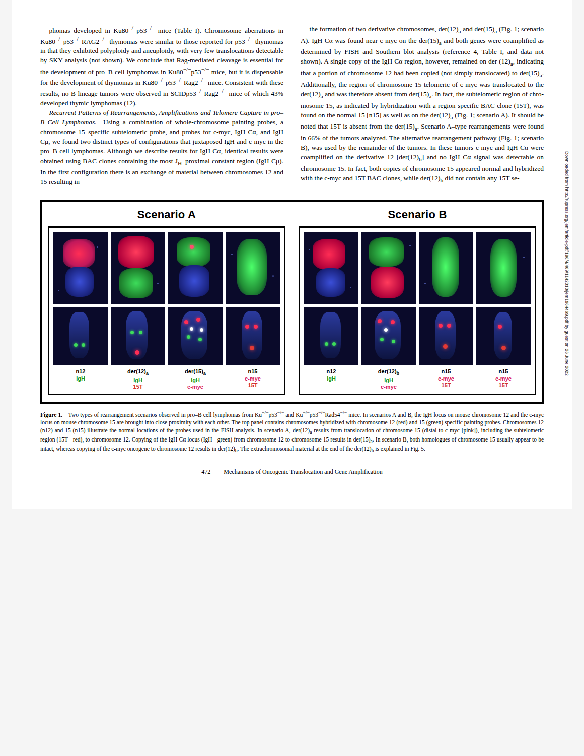Downloaded from http://rupress.org/jem/article-pdf/196/4/469/1142313/jem1964469.pdf by guest on 26 June 2022
phomas developed in Ku80−/−p53−/− mice (Table I). Chromosome aberrations in Ku80−/−p53−/−RAG2−/− thymomas were similar to those reported for p53−/− thymomas in that they exhibited polyploidy and aneuploidy, with very few translocations detectable by SKY analysis (not shown). We conclude that Rag-mediated cleavage is essential for the development of pro–B cell lymphomas in Ku80−/−p53−/− mice, but it is dispensable for the development of thymomas in Ku80−/−p53−/−Rag2−/− mice. Consistent with these results, no B-lineage tumors were observed in SCIDp53−/−Rag2−/− mice of which 43% developed thymic lymphomas (12).
Recurrent Patterns of Rearrangements, Amplifications and Telomere Capture in pro–B Cell Lymphomas. Using a combination of whole-chromosome painting probes, a chromosome 15–specific subtelomeric probe, and probes for c-myc, IgH Cα, and IgH Cμ, we found two distinct types of configurations that juxtaposed IgH and c-myc in the pro–B cell lymphomas. Although we describe results for IgH Cα, identical results were obtained using BAC clones containing the most JH–proximal constant region (IgH Cμ). In the first configuration there is an exchange of material between chromosomes 12 and 15 resulting in
the formation of two derivative chromosomes, der(12)a and der(15)a (Fig. 1; scenario A). IgH Cα was found near c-myc on the der(15)a and both genes were coamplified as determined by FISH and Southern blot analysis (reference 4, Table I, and data not shown). A single copy of the IgH Cα region, however, remained on der (12)a, indicating that a portion of chromosome 12 had been copied (not simply translocated) to der(15)a. Additionally, the region of chromosome 15 telomeric of c-myc was translocated to the der(12)a and was therefore absent from der(15)a. In fact, the subtelomeric region of chromosome 15, as indicated by hybridization with a region-specific BAC clone (15T), was found on the normal 15 [n15] as well as on the der(12)a (Fig. 1; scenario A). It should be noted that 15T is absent from the der(15)a. Scenario A–type rearrangements were found in 66% of the tumors analyzed. The alternative rearrangement pathway (Fig. 1; scenario B), was used by the remainder of the tumors. In these tumors c-myc and IgH Cα were coamplified on the derivative 12 [der(12)b] and no IgH Cα signal was detectable on chromosome 15. In fact, both copies of chromosome 15 appeared normal and hybridized with the c-myc and 15T BAC clones, while der(12)b did not contain any 15T se-
Scenario A
n12
IgH
der(12)a
IgH
15T
der(15)a
IgH
c-myc
n15
c-myc
15T
Scenario B
n12
IgH
der(12)b
IgH
c-myc
n15
c-myc
15T
n15
c-myc
15T
Figure 1. Two types of rearrangement scenarios observed in pro–B cell lymphomas from Ku−/−p53−/− and Ku−/−p53−/−Rad54−/− mice. In scenarios A and B, the IgH locus on mouse chromosome 12 and the c-myc locus on mouse chromosome 15 are brought into close proximity with each other. The top panel contains chromosomes hybridized with chromosome 12 (red) and 15 (green) specific painting probes. Chromosomes 12 (n12) and 15 (n15) illustrate the normal locations of the probes used in the FISH analysis. In scenario A, der(12)a results from translocation of chromosome 15 (distal to c-myc [pink]), including the subtelomeric region (15T - red), to chromosome 12. Copying of the IgH Cα locus (IgH - green) from chromosome 12 to chromosome 15 results in der(15)a. In scenario B, both homologues of chromosome 15 usually appear to be intact, whereas copying of the c-myc oncogene to chromosome 12 results in der(12)b. The extrachromosomal material at the end of the der(12)b is explained in Fig. 5.
472 Mechanisms of Oncogenic Translocation and Gene Amplification